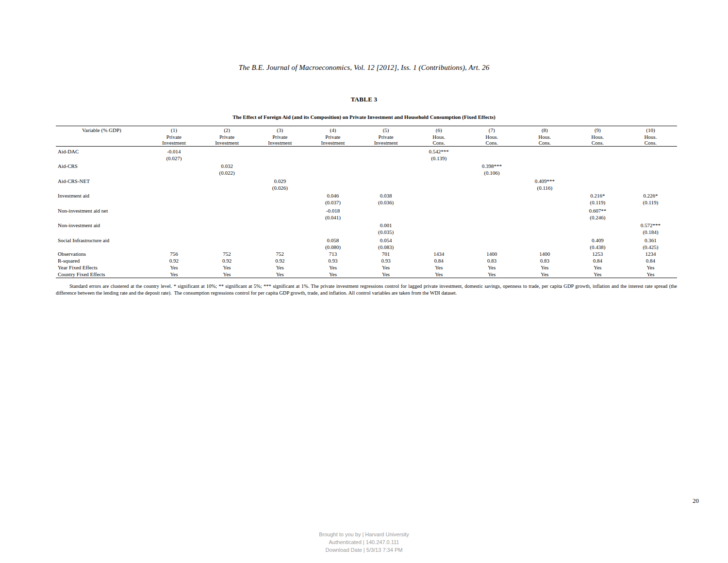The B.E. Journal of Macroeconomics, Vol. 12 [2012], Iss. 1 (Contributions), Art. 26
TABLE 3
The Effect of Foreign Aid (and its Composition) on Private Investment and Household Consumption (Fixed Effects)
| Variable (% GDP) | (1) | (2) | (3) | (4) | (5) | (6) | (7) | (8) | (9) | (10) |
| --- | --- | --- | --- | --- | --- | --- | --- | --- | --- | --- |
| | Private | Private | Private | Private | Private | Hous. | Hous. | Hous. | Hous. | Hous. |
| | Investment | Investment | Investment | Investment | Investment | Cons. | Cons. | Cons. | Cons. | Cons. |
| Aid-DAC | -0.014 | | | | | 0.542*** | | | | |
| | (0.027) | | | | | (0.139) | | | | |
| Aid-CRS | | 0.032 | | | | | 0.398*** | | | |
| | | (0.022) | | | | | (0.106) | | | |
| Aid-CRS-NET | | | 0.029 | | | | | 0.409*** | | |
| | | | (0.026) | | | | | (0.116) | | |
| Investment aid | | | | 0.046 | 0.038 | | | | 0.216* | 0.226* |
| | | | | (0.037) | (0.036) | | | | (0.119) | (0.119) |
| Non-investment aid net | | | | -0.018 | | | | | 0.607** | |
| | | | | (0.041) | | | | | (0.246) | |
| Non-investment aid | | | | | 0.001 | | | | | 0.572*** |
| | | | | | (0.035) | | | | | (0.184) |
| Social Infrastructure aid | | | | 0.058 | 0.054 | | | | 0.409 | 0.361 |
| | | | | (0.080) | (0.083) | | | | (0.438) | (0.425) |
| Observations | 756 | 752 | 752 | 713 | 701 | 1434 | 1400 | 1400 | 1253 | 1234 |
| R-squared | 0.92 | 0.92 | 0.92 | 0.93 | 0.93 | 0.84 | 0.83 | 0.83 | 0.84 | 0.84 |
| Year Fixed Effects | Yes | Yes | Yes | Yes | Yes | Yes | Yes | Yes | Yes | Yes |
| Country Fixed Effects | Yes | Yes | Yes | Yes | Yes | Yes | Yes | Yes | Yes | Yes |
Standard errors are clustered at the country level. * significant at 10%; ** significant at 5%; *** significant at 1%. The private investment regressions control for lagged private investment, domestic savings, openness to trade, per capita GDP growth, inflation and the interest rate spread (the difference between the lending rate and the deposit rate). The consumption regressions control for per capita GDP growth, trade, and inflation. All control variables are taken from the WDI dataset.
20
Brought to you by | Harvard University
Authenticated | 140.247.0.111
Download Date | 5/3/13 7:34 PM